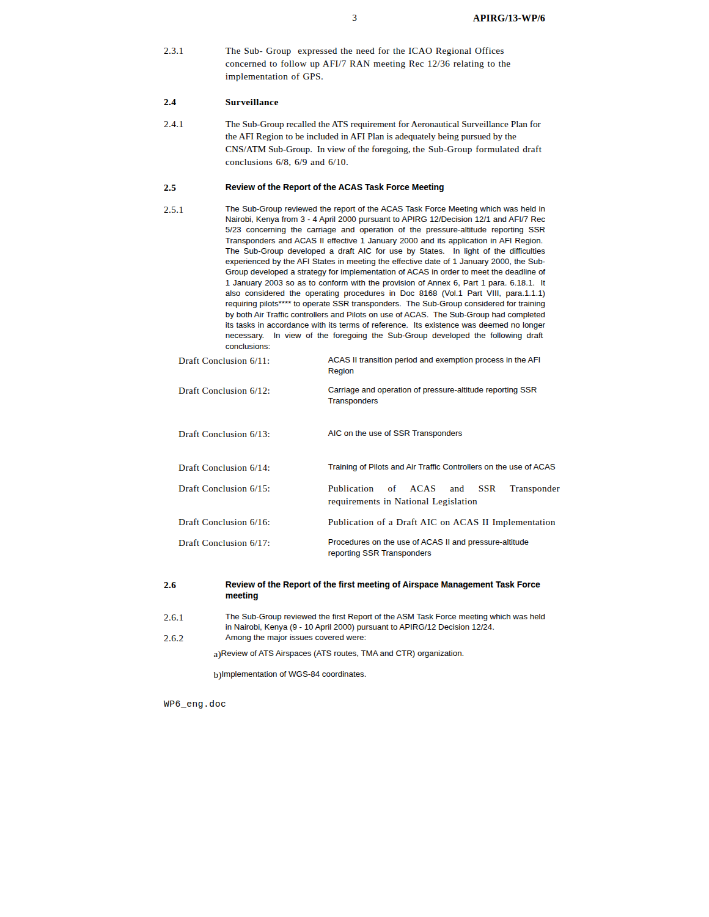3 APIRG/13-WP/6
2.3.1
The Sub- Group expressed the need for the ICAO Regional Offices concerned to follow up AFI/7 RAN meeting Rec 12/36 relating to the implementation of GPS.
2.4
Surveillance
2.4.1
The Sub-Group recalled the ATS requirement for Aeronautical Surveillance Plan for the AFI Region to be included in AFI Plan is adequately being pursued by the CNS/ATM Sub-Group. In view of the foregoing, the Sub-Group formulated draft conclusions 6/8, 6/9 and 6/10.
2.5
Review of the Report of the ACAS Task Force Meeting
2.5.1
The Sub-Group reviewed the report of the ACAS Task Force Meeting which was held in Nairobi, Kenya from 3 - 4 April 2000 pursuant to APIRG 12/Decision 12/1 and AFI/7 Rec 5/23 concerning the carriage and operation of the pressure-altitude reporting SSR Transponders and ACAS II effective 1 January 2000 and its application in AFI Region. The Sub-Group developed a draft AIC for use by States. In light of the difficulties experienced by the AFI States in meeting the effective date of 1 January 2000, the Sub-Group developed a strategy for implementation of ACAS in order to meet the deadline of 1 January 2003 so as to conform with the provision of Annex 6, Part 1 para. 6.18.1. It also considered the operating procedures in Doc 8168 (Vol.1 Part VIII, para.1.1.1) requiring pilots**** to operate SSR transponders. The Sub-Group considered for training by both Air Traffic controllers and Pilots on use of ACAS. The Sub-Group had completed its tasks in accordance with its terms of reference. Its existence was deemed no longer necessary. In view of the foregoing the Sub-Group developed the following draft conclusions:
| Draft Conclusion 6/11: | ACAS II transition period and exemption process in the AFI Region |
| Draft Conclusion 6/12: | Carriage and operation of pressure-altitude reporting SSR Transponders |
| Draft Conclusion 6/13: | AIC on the use of SSR Transponders |
| Draft Conclusion 6/14: | Training of Pilots and Air Traffic Controllers on the use of ACAS |
| Draft Conclusion 6/15: | Publication of ACAS and SSR Transponder requirements in National Legislation |
| Draft Conclusion 6/16: | Publication of a Draft AIC on ACAS II Implementation |
| Draft Conclusion 6/17: | Procedures on the use of ACAS II and pressure-altitude reporting SSR Transponders |
2.6
Review of the Report of the first meeting of Airspace Management Task Force meeting
2.6.1
The Sub-Group reviewed the first Report of the ASM Task Force meeting which was held in Nairobi, Kenya (9 - 10 April 2000) pursuant to APIRG/12 Decision 12/24.
2.6.2
Among the major issues covered were:
a)
Review of ATS Airspaces (ATS routes, TMA and CTR) organization.
b)
Implementation of WGS-84 coordinates.
WP6_eng.doc